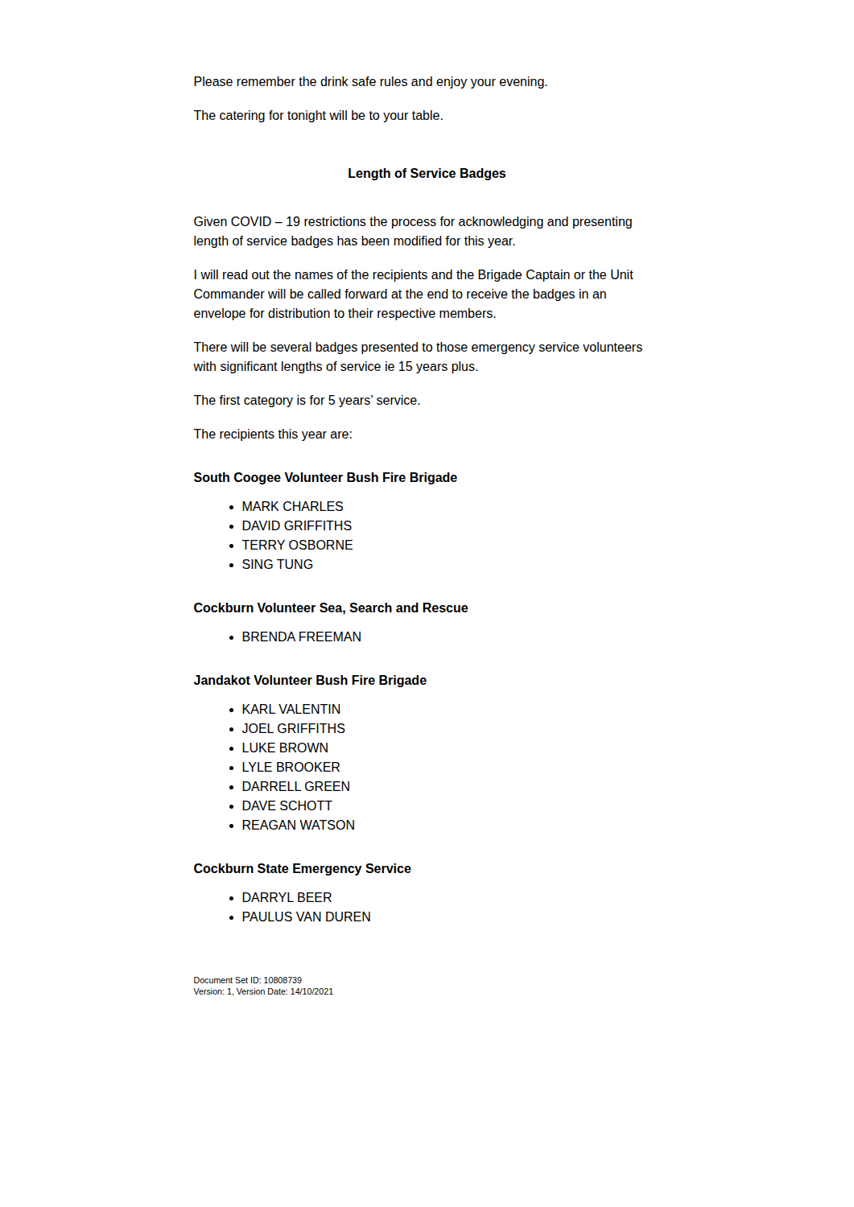Please remember the drink safe rules and enjoy your evening.
The catering for tonight will be to your table.
Length of Service Badges
Given COVID – 19 restrictions the process for acknowledging and presenting length of service badges has been modified for this year.
I will read out the names of the recipients and the Brigade Captain or the Unit Commander will be called forward at the end to receive the badges in an envelope for distribution to their respective members.
There will be several badges presented to those emergency service volunteers with significant lengths of service ie 15 years plus.
The first category is for 5 years’ service.
The recipients this year are:
South Coogee Volunteer Bush Fire Brigade
MARK CHARLES
DAVID GRIFFITHS
TERRY OSBORNE
SING TUNG
Cockburn Volunteer Sea, Search and Rescue
BRENDA FREEMAN
Jandakot Volunteer Bush Fire Brigade
KARL VALENTIN
JOEL GRIFFITHS
LUKE BROWN
LYLE BROOKER
DARRELL GREEN
DAVE SCHOTT
REAGAN WATSON
Cockburn State Emergency Service
DARRYL BEER
PAULUS VAN DUREN
Document Set ID: 10808739
Version: 1, Version Date: 14/10/2021